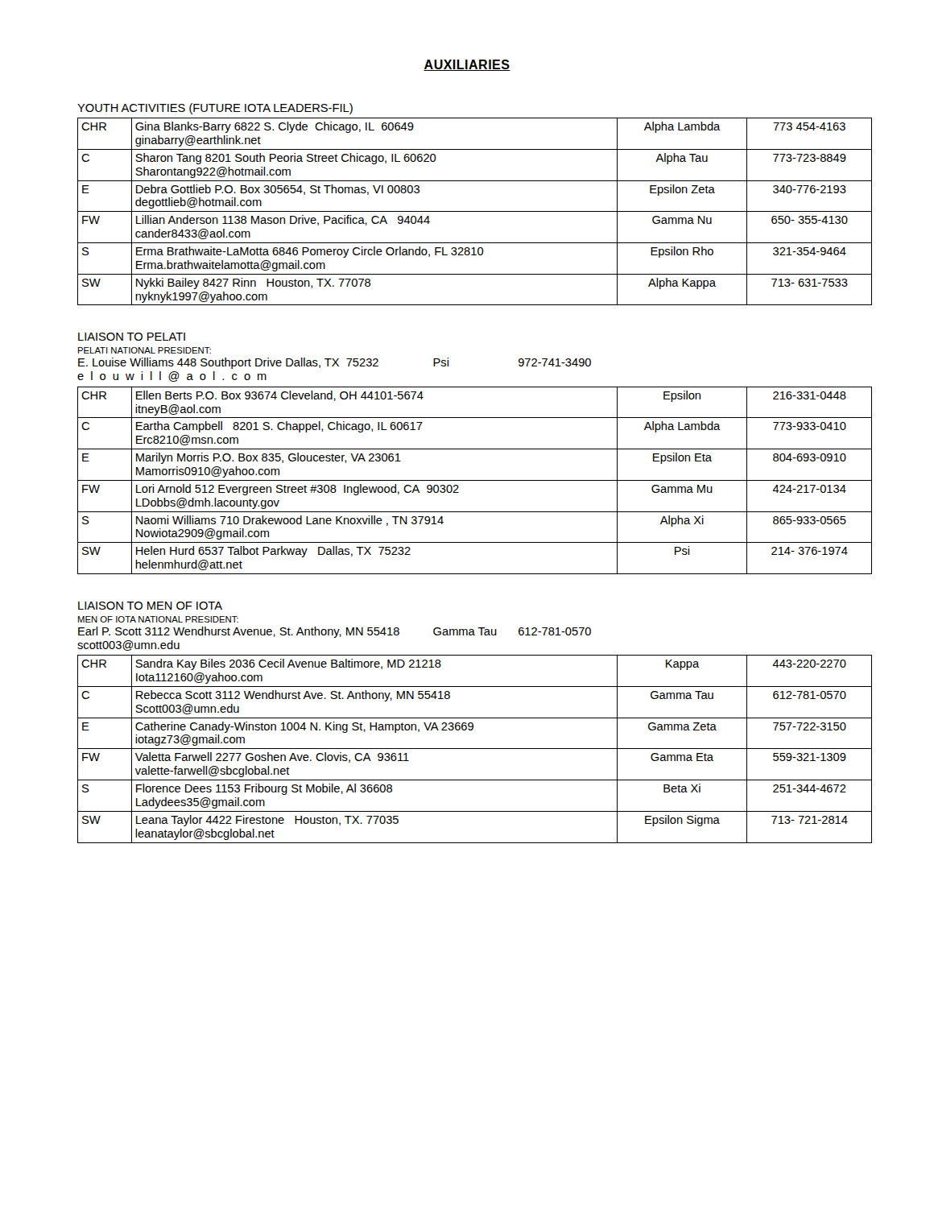AUXILIARIES
YOUTH ACTIVITIES (FUTURE IOTA LEADERS-FIL)
| CHR | Gina Blanks-Barry 6822 S. Clyde Chicago, IL 60649 ginabarry@earthlink.net | Alpha Lambda | 773 454-4163 |
| C | Sharon Tang 8201 South Peoria Street Chicago, IL 60620 Sharontang922@hotmail.com | Alpha Tau | 773-723-8849 |
| E | Debra Gottlieb P.O. Box 305654, St Thomas, VI 00803 degottlieb@hotmail.com | Epsilon Zeta | 340-776-2193 |
| FW | Lillian Anderson 1138 Mason Drive, Pacifica, CA 94044 cander8433@aol.com | Gamma Nu | 650- 355-4130 |
| S | Erma Brathwaite-LaMotta 6846 Pomeroy Circle Orlando, FL 32810 Erma.brathwaitelamotta@gmail.com | Epsilon Rho | 321-354-9464 |
| SW | Nykki Bailey 8427 Rinn Houston, TX. 77078 nyknyk1997@yahoo.com | Alpha Kappa | 713- 631-7533 |
LIAISON TO PELATI
PELATI NATIONAL PRESIDENT:
E. Louise Williams 448 Southport Drive Dallas, TX 75232 Psi 972-741-3490
e l o u w i l l @ a o l . c o m
| CHR | Ellen Berts P.O. Box 93674 Cleveland, OH 44101-5674 itneyB@aol.com | Epsilon | 216-331-0448 |
| C | Eartha Campbell 8201 S. Chappel, Chicago, IL 60617 Erc8210@msn.com | Alpha Lambda | 773-933-0410 |
| E | Marilyn Morris P.O. Box 835, Gloucester, VA 23061 Mamorris0910@yahoo.com | Epsilon Eta | 804-693-0910 |
| FW | Lori Arnold 512 Evergreen Street #308 Inglewood, CA 90302 LDobbs@dmh.lacounty.gov | Gamma Mu | 424-217-0134 |
| S | Naomi Williams 710 Drakewood Lane Knoxville , TN 37914 Nowiota2909@gmail.com | Alpha Xi | 865-933-0565 |
| SW | Helen Hurd 6537 Talbot Parkway Dallas, TX 75232 helenmhurd@att.net | Psi | 214- 376-1974 |
LIAISON TO MEN OF IOTA
MEN OF IOTA NATIONAL PRESIDENT:
Earl P. Scott 3112 Wendhurst Avenue, St. Anthony, MN 55418 Gamma Tau 612-781-0570
scott003@umn.edu
| CHR | Sandra Kay Biles 2036 Cecil Avenue Baltimore, MD 21218 Iota112160@yahoo.com | Kappa | 443-220-2270 |
| C | Rebecca Scott 3112 Wendhurst Ave. St. Anthony, MN 55418 Scott003@umn.edu | Gamma Tau | 612-781-0570 |
| E | Catherine Canady-Winston 1004 N. King St, Hampton, VA 23669 iotagz73@gmail.com | Gamma Zeta | 757-722-3150 |
| FW | Valetta Farwell 2277 Goshen Ave. Clovis, CA 93611 valette-farwell@sbcglobal.net | Gamma Eta | 559-321-1309 |
| S | Florence Dees 1153 Fribourg St Mobile, Al 36608 Ladydees35@gmail.com | Beta Xi | 251-344-4672 |
| SW | Leana Taylor 4422 Firestone Houston, TX. 77035 leanataylor@sbcglobal.net | Epsilon Sigma | 713- 721-2814 |